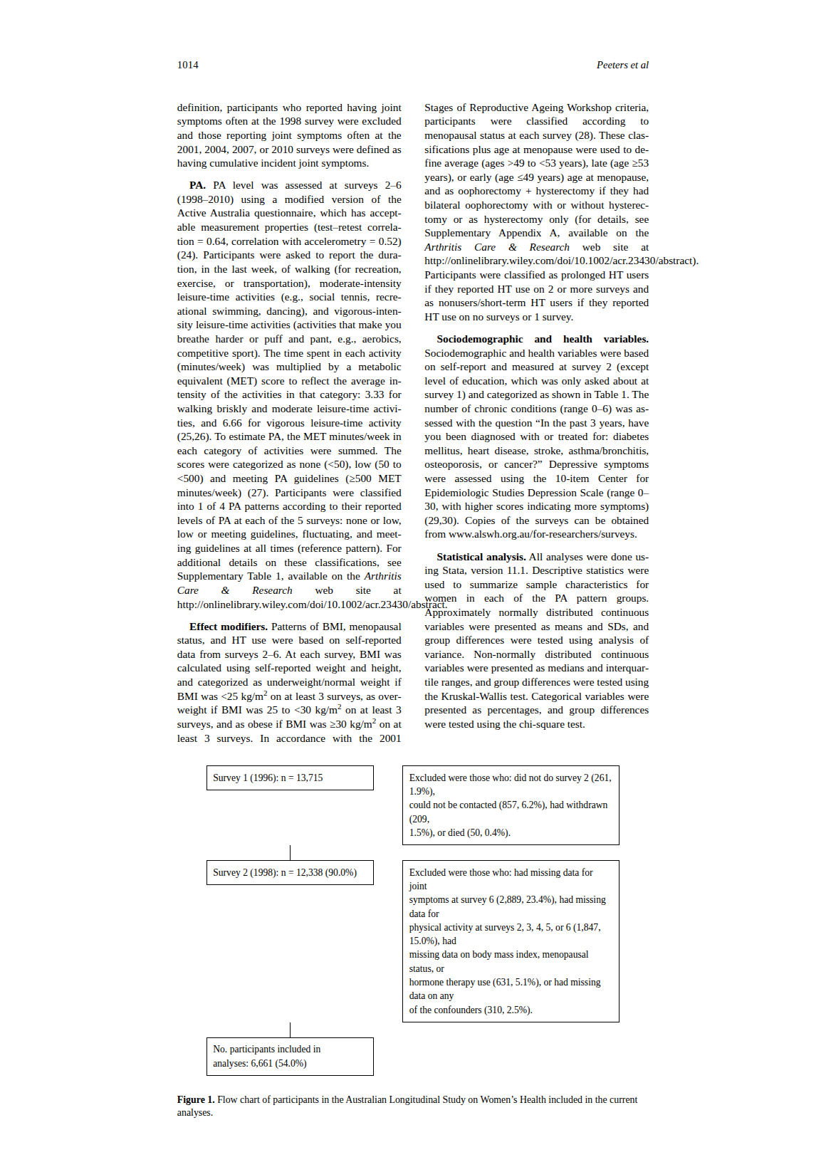1014 Peeters et al
definition, participants who reported having joint symptoms often at the 1998 survey were excluded and those reporting joint symptoms often at the 2001, 2004, 2007, or 2010 surveys were defined as having cumulative incident joint symptoms.
PA. PA level was assessed at surveys 2–6 (1998–2010) using a modified version of the Active Australia questionnaire, which has acceptable measurement properties (test–retest correlation = 0.64, correlation with accelerometry = 0.52) (24). Participants were asked to report the duration, in the last week, of walking (for recreation, exercise, or transportation), moderate-intensity leisure-time activities (e.g., social tennis, recreational swimming, dancing), and vigorous-intensity leisure-time activities (activities that make you breathe harder or puff and pant, e.g., aerobics, competitive sport). The time spent in each activity (minutes/week) was multiplied by a metabolic equivalent (MET) score to reflect the average intensity of the activities in that category: 3.33 for walking briskly and moderate leisure-time activities, and 6.66 for vigorous leisure-time activity (25,26). To estimate PA, the MET minutes/week in each category of activities were summed. The scores were categorized as none (<50), low (50 to <500) and meeting PA guidelines (≥500 MET minutes/week) (27). Participants were classified into 1 of 4 PA patterns according to their reported levels of PA at each of the 5 surveys: none or low, low or meeting guidelines, fluctuating, and meeting guidelines at all times (reference pattern). For additional details on these classifications, see Supplementary Table 1, available on the Arthritis Care & Research web site at http://onlinelibrary.wiley.com/doi/10.1002/acr.23430/abstract.
Effect modifiers. Patterns of BMI, menopausal status, and HT use were based on self-reported data from surveys 2–6. At each survey, BMI was calculated using self-reported weight and height, and categorized as underweight/normal weight if BMI was <25 kg/m2 on at least 3 surveys, as overweight if BMI was 25 to <30 kg/m2 on at least 3 surveys, and as obese if BMI was ≥30 kg/m2 on at least 3 surveys. In accordance with the 2001 Stages of Reproductive Ageing Workshop criteria, participants were classified according to menopausal status at each survey (28). These classifications plus age at menopause were used to define average (ages >49 to <53 years), late (age ≥53 years), or early (age ≤49 years) age at menopause, and as oophorectomy + hysterectomy if they had bilateral oophorectomy with or without hysterectomy or as hysterectomy only (for details, see Supplementary Appendix A, available on the Arthritis Care & Research web site at http://onlinelibrary.wiley.com/doi/10.1002/acr.23430/abstract). Participants were classified as prolonged HT users if they reported HT use on 2 or more surveys and as nonusers/short-term HT users if they reported HT use on no surveys or 1 survey.
Sociodemographic and health variables. Sociodemographic and health variables were based on self-report and measured at survey 2 (except level of education, which was only asked about at survey 1) and categorized as shown in Table 1. The number of chronic conditions (range 0–6) was assessed with the question “In the past 3 years, have you been diagnosed with or treated for: diabetes mellitus, heart disease, stroke, asthma/bronchitis, osteoporosis, or cancer?” Depressive symptoms were assessed using the 10-item Center for Epidemiologic Studies Depression Scale (range 0–30, with higher scores indicating more symptoms) (29,30). Copies of the surveys can be obtained from www.alswh.org.au/for-researchers/surveys.
Statistical analysis. All analyses were done using Stata, version 11.1. Descriptive statistics were used to summarize sample characteristics for women in each of the PA pattern groups. Approximately normally distributed continuous variables were presented as means and SDs, and group differences were tested using analysis of variance. Non-normally distributed continuous variables were presented as medians and interquartile ranges, and group differences were tested using the Kruskal-Wallis test. Categorical variables were presented as percentages, and group differences were tested using the chi-square test.
Survey 1 (1996): n = 13,715
Excluded were those who: did not do survey 2 (261, 1.9%),
could not be contacted (857, 6.2%), had withdrawn (209,
1.5%), or died (50, 0.4%).
Survey 2 (1998): n = 12,338 (90.0%)
Excluded were those who: had missing data for joint
symptoms at survey 6 (2,889, 23.4%), had missing data for
physical activity at surveys 2, 3, 4, 5, or 6 (1,847, 15.0%), had
missing data on body mass index, menopausal status, or
hormone therapy use (631, 5.1%), or had missing data on any
of the confounders (310, 2.5%).
No. participants included in
analyses: 6,661 (54.0%)
Figure 1. Flow chart of participants in the Australian Longitudinal Study on Women’s Health included in the current analyses.